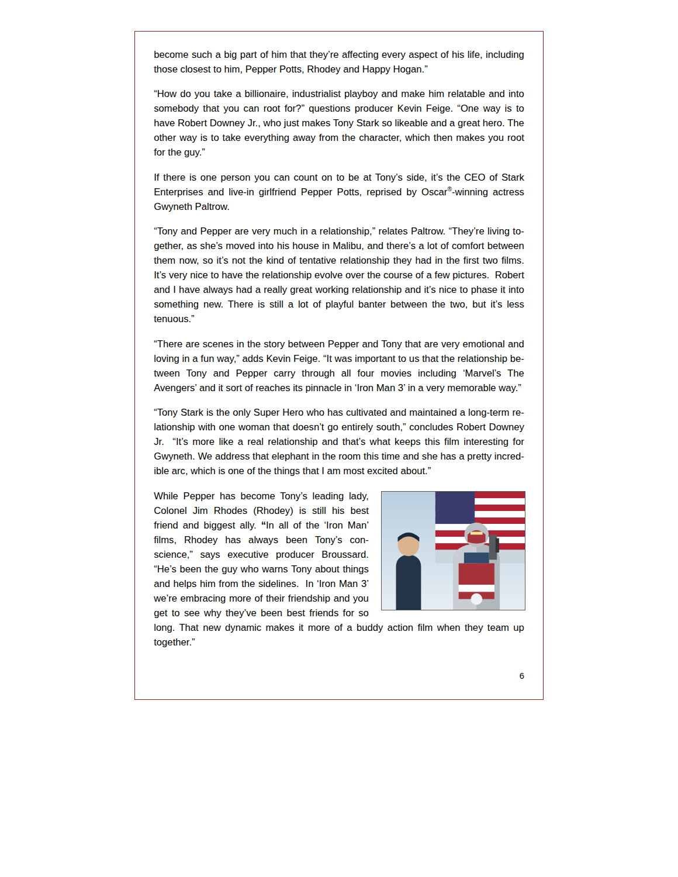become such a big part of him that they’re affecting every aspect of his life, including those closest to him, Pepper Potts, Rhodey and Happy Hogan.”
“How do you take a billionaire, industrialist playboy and make him relatable and into somebody that you can root for?” questions producer Kevin Feige. “One way is to have Robert Downey Jr., who just makes Tony Stark so likeable and a great hero. The other way is to take everything away from the character, which then makes you root for the guy.”
If there is one person you can count on to be at Tony’s side, it’s the CEO of Stark Enterprises and live-in girlfriend Pepper Potts, reprised by Oscar®-winning actress Gwyneth Paltrow.
“Tony and Pepper are very much in a relationship,” relates Paltrow. “They’re living together, as she’s moved into his house in Malibu, and there’s a lot of comfort between them now, so it’s not the kind of tentative relationship they had in the first two films. It’s very nice to have the relationship evolve over the course of a few pictures. Robert and I have always had a really great working relationship and it’s nice to phase it into something new. There is still a lot of playful banter between the two, but it’s less tenuous.”
“There are scenes in the story between Pepper and Tony that are very emotional and loving in a fun way,” adds Kevin Feige. “It was important to us that the relationship between Tony and Pepper carry through all four movies including ‘Marvel’s The Avengers’ and it sort of reaches its pinnacle in ‘Iron Man 3’ in a very memorable way.”
“Tony Stark is the only Super Hero who has cultivated and maintained a long-term relationship with one woman that doesn’t go entirely south,” concludes Robert Downey Jr. “It’s more like a real relationship and that’s what keeps this film interesting for Gwyneth. We address that elephant in the room this time and she has a pretty incredible arc, which is one of the things that I am most excited about.”
While Pepper has become Tony’s leading lady, Colonel Jim Rhodes (Rhodey) is still his best friend and biggest ally. “In all of the ‘Iron Man’ films, Rhodey has always been Tony’s conscience,” says executive producer Broussard. “He’s been the guy who warns Tony about things and helps him from the sidelines. In ‘Iron Man 3’ we’re embracing more of their friendship and you get to see why they’ve been best friends for so long. That new dynamic makes it more of a buddy action film when they team up together.”
6